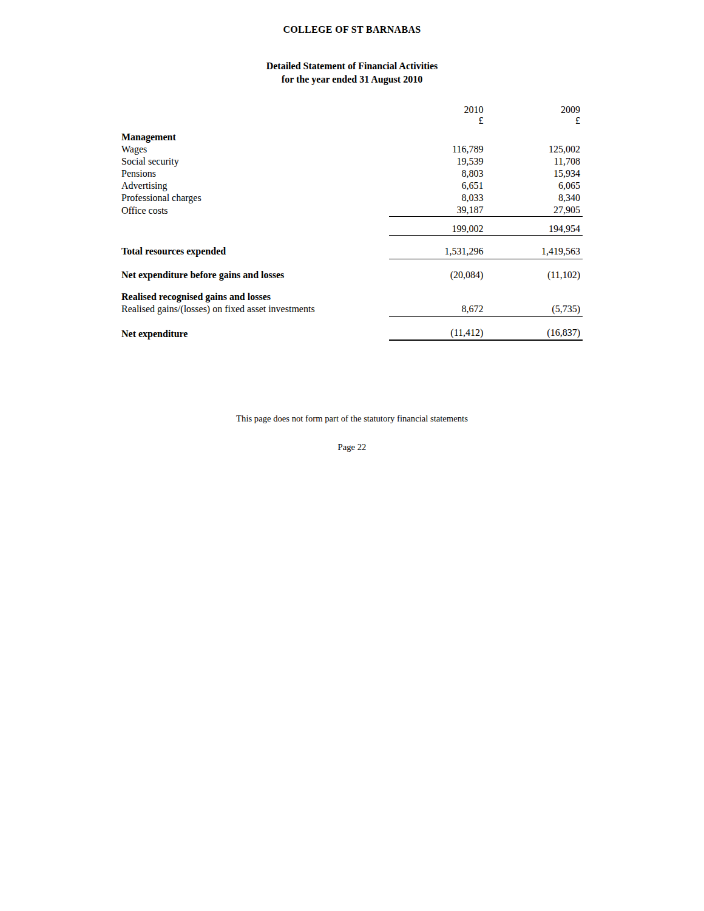COLLEGE OF ST BARNABAS
Detailed Statement of Financial Activities
for the year ended 31 August 2010
| | 2010 | 2009 |
| | £ | £ |
| Management | | |
| Wages | 116,789 | 125,002 |
| Social security | 19,539 | 11,708 |
| Pensions | 8,803 | 15,934 |
| Advertising | 6,651 | 6,065 |
| Professional charges | 8,033 | 8,340 |
| Office costs | 39,187 | 27,905 |
| | 199,002 | 194,954 |
| Total resources expended | 1,531,296 | 1,419,563 |
| Net expenditure before gains and losses | (20,084) | (11,102) |
| Realised recognised gains and losses | | |
| Realised gains/(losses) on fixed asset investments | 8,672 | (5,735) |
| Net expenditure | (11,412) | (16,837) |
This page does not form part of the statutory financial statements
Page 22